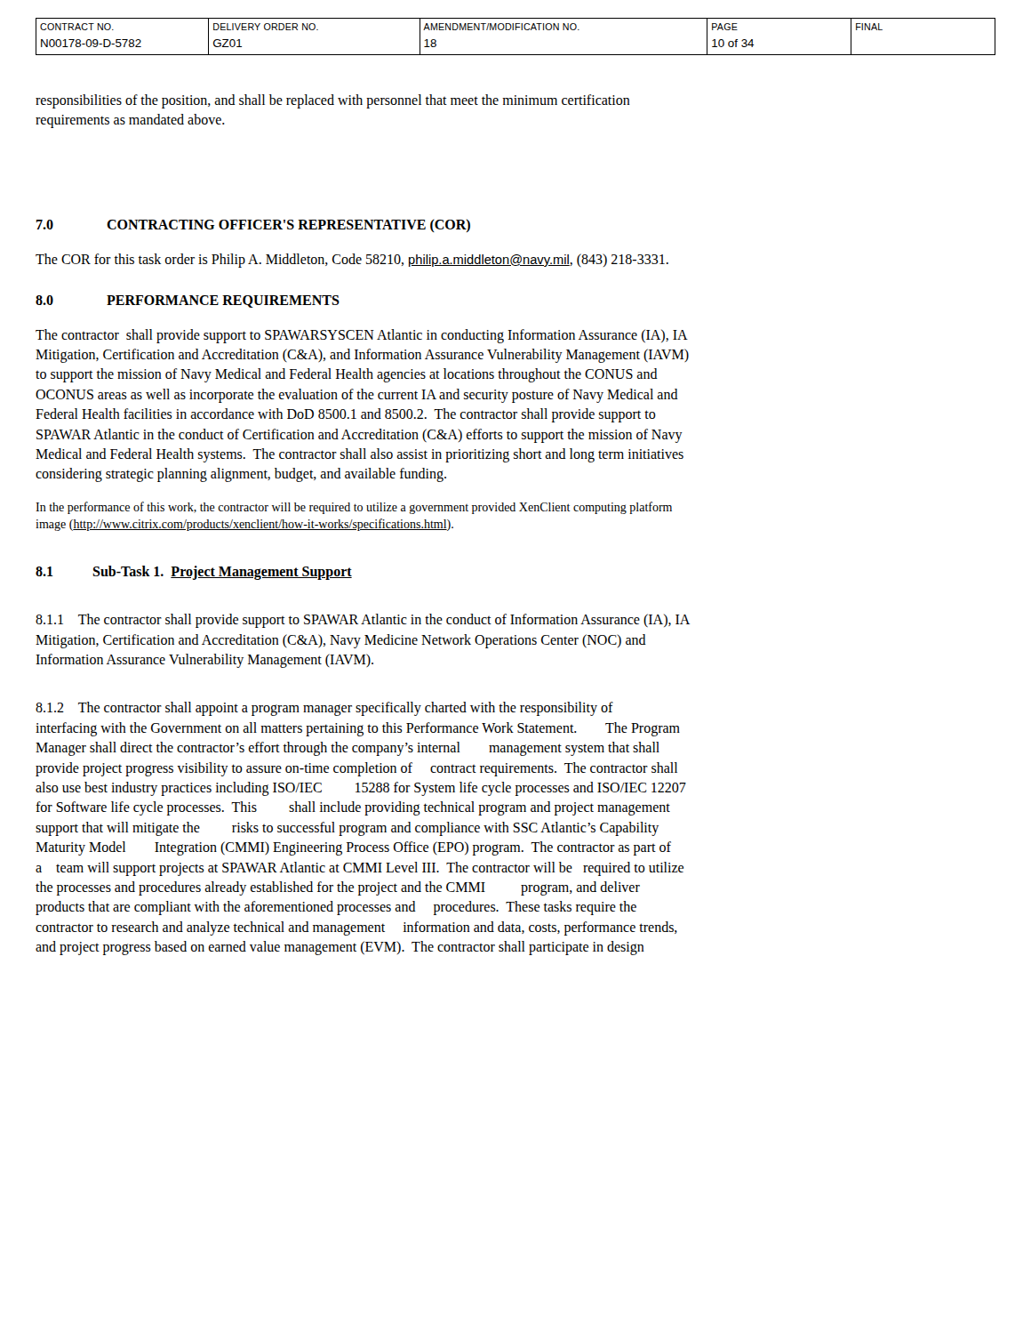| CONTRACT NO. N00178-09-D-5782 | DELIVERY ORDER NO. GZ01 | AMENDMENT/MODIFICATION NO. 18 | PAGE 10 of 34 | FINAL |
responsibilities of the position, and shall be replaced with personnel that meet the minimum certification requirements as mandated above.
7.0 CONTRACTING OFFICER'S REPRESENTATIVE (COR)
The COR for this task order is Philip A. Middleton, Code 58210, philip.a.middleton@navy.mil, (843) 218-3331.
8.0 PERFORMANCE REQUIREMENTS
The contractor shall provide support to SPAWARSYSCEN Atlantic in conducting Information Assurance (IA), IA Mitigation, Certification and Accreditation (C&A), and Information Assurance Vulnerability Management (IAVM) to support the mission of Navy Medical and Federal Health agencies at locations throughout the CONUS and OCONUS areas as well as incorporate the evaluation of the current IA and security posture of Navy Medical and Federal Health facilities in accordance with DoD 8500.1 and 8500.2. The contractor shall provide support to SPAWAR Atlantic in the conduct of Certification and Accreditation (C&A) efforts to support the mission of Navy Medical and Federal Health systems. The contractor shall also assist in prioritizing short and long term initiatives considering strategic planning alignment, budget, and available funding.
In the performance of this work, the contractor will be required to utilize a government provided XenClient computing platform image (http://www.citrix.com/products/xenclient/how-it-works/specifications.html).
8.1 Sub-Task 1. Project Management Support
8.1.1 The contractor shall provide support to SPAWAR Atlantic in the conduct of Information Assurance (IA), IA Mitigation, Certification and Accreditation (C&A), Navy Medicine Network Operations Center (NOC) and Information Assurance Vulnerability Management (IAVM).
8.1.2 The contractor shall appoint a program manager specifically charted with the responsibility of interfacing with the Government on all matters pertaining to this Performance Work Statement. The Program Manager shall direct the contractor’s effort through the company’s internal management system that shall provide project progress visibility to assure on-time completion of contract requirements. The contractor shall also use best industry practices including ISO/IEC 15288 for System life cycle processes and ISO/IEC 12207 for Software life cycle processes. This shall include providing technical program and project management support that will mitigate the risks to successful program and compliance with SSC Atlantic’s Capability Maturity Model Integration (CMMI) Engineering Process Office (EPO) program. The contractor as part of a team will support projects at SPAWAR Atlantic at CMMI Level III. The contractor will be required to utilize the processes and procedures already established for the project and the CMMI program, and deliver products that are compliant with the aforementioned processes and procedures. These tasks require the contractor to research and analyze technical and management information and data, costs, performance trends, and project progress based on earned value management (EVM). The contractor shall participate in design